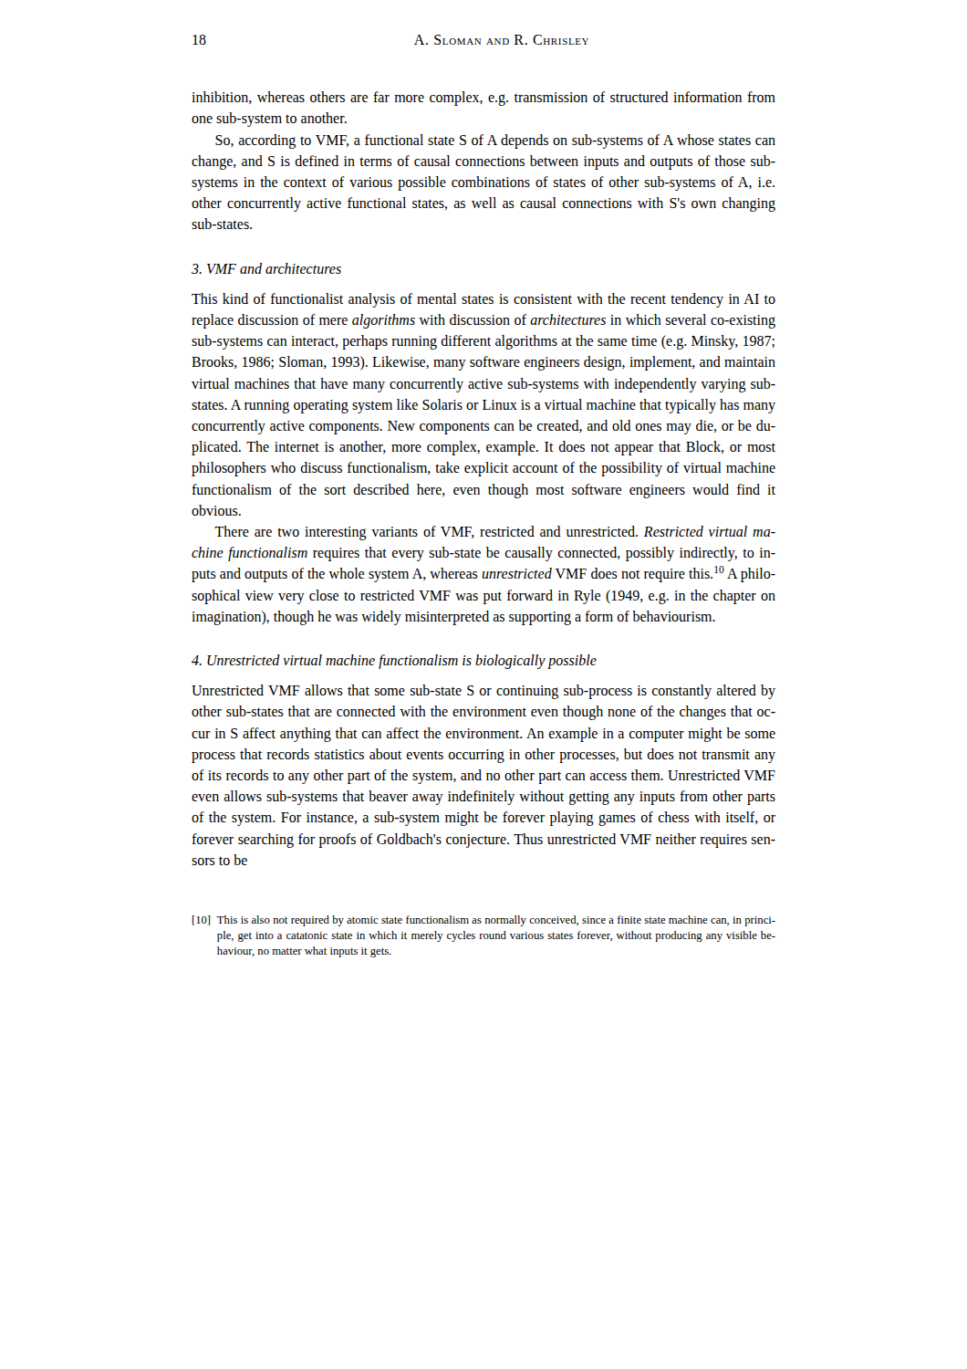18 A. Sloman and R. Chrisley
inhibition, whereas others are far more complex, e.g. transmission of structured information from one sub-system to another.
So, according to VMF, a functional state S of A depends on sub-systems of A whose states can change, and S is defined in terms of causal connections between inputs and outputs of those sub-systems in the context of various possible combinations of states of other sub-systems of A, i.e. other concurrently active functional states, as well as causal connections with S's own changing sub-states.
3. VMF and architectures
This kind of functionalist analysis of mental states is consistent with the recent tendency in AI to replace discussion of mere algorithms with discussion of architectures in which several co-existing sub-systems can interact, perhaps running different algorithms at the same time (e.g. Minsky, 1987; Brooks, 1986; Sloman, 1993). Likewise, many software engineers design, implement, and maintain virtual machines that have many concurrently active sub-systems with independently varying sub-states. A running operating system like Solaris or Linux is a virtual machine that typically has many concurrently active components. New components can be created, and old ones may die, or be duplicated. The internet is another, more complex, example. It does not appear that Block, or most philosophers who discuss functionalism, take explicit account of the possibility of virtual machine functionalism of the sort described here, even though most software engineers would find it obvious.
There are two interesting variants of VMF, restricted and unrestricted. Restricted virtual machine functionalism requires that every sub-state be causally connected, possibly indirectly, to inputs and outputs of the whole system A, whereas unrestricted VMF does not require this.10 A philosophical view very close to restricted VMF was put forward in Ryle (1949, e.g. in the chapter on imagination), though he was widely misinterpreted as supporting a form of behaviourism.
4. Unrestricted virtual machine functionalism is biologically possible
Unrestricted VMF allows that some sub-state S or continuing sub-process is constantly altered by other sub-states that are connected with the environment even though none of the changes that occur in S affect anything that can affect the environment. An example in a computer might be some process that records statistics about events occurring in other processes, but does not transmit any of its records to any other part of the system, and no other part can access them. Unrestricted VMF even allows sub-systems that beaver away indefinitely without getting any inputs from other parts of the system. For instance, a sub-system might be forever playing games of chess with itself, or forever searching for proofs of Goldbach's conjecture. Thus unrestricted VMF neither requires sensors to be
[10] This is also not required by atomic state functionalism as normally conceived, since a finite state machine can, in principle, get into a catatonic state in which it merely cycles round various states forever, without producing any visible behaviour, no matter what inputs it gets.